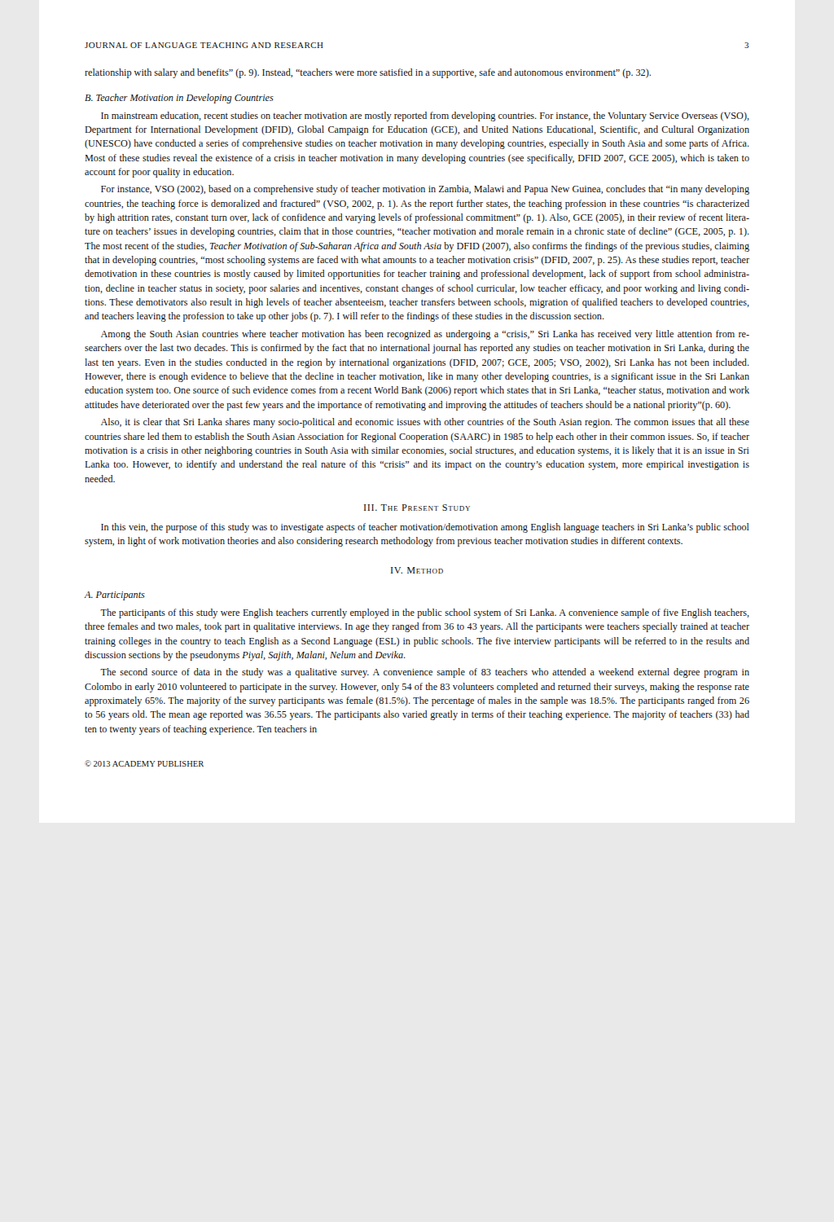Journal of Language Teaching and Research 3
relationship with salary and benefits” (p. 9). Instead, “teachers were more satisfied in a supportive, safe and autonomous environment” (p. 32).
B. Teacher Motivation in Developing Countries
In mainstream education, recent studies on teacher motivation are mostly reported from developing countries. For instance, the Voluntary Service Overseas (VSO), Department for International Development (DFID), Global Campaign for Education (GCE), and United Nations Educational, Scientific, and Cultural Organization (UNESCO) have conducted a series of comprehensive studies on teacher motivation in many developing countries, especially in South Asia and some parts of Africa. Most of these studies reveal the existence of a crisis in teacher motivation in many developing countries (see specifically, DFID 2007, GCE 2005), which is taken to account for poor quality in education.
For instance, VSO (2002), based on a comprehensive study of teacher motivation in Zambia, Malawi and Papua New Guinea, concludes that “in many developing countries, the teaching force is demoralized and fractured” (VSO, 2002, p. 1). As the report further states, the teaching profession in these countries “is characterized by high attrition rates, constant turn over, lack of confidence and varying levels of professional commitment” (p. 1). Also, GCE (2005), in their review of recent literature on teachers’ issues in developing countries, claim that in those countries, “teacher motivation and morale remain in a chronic state of decline” (GCE, 2005, p. 1). The most recent of the studies, Teacher Motivation of Sub-Saharan Africa and South Asia by DFID (2007), also confirms the findings of the previous studies, claiming that in developing countries, “most schooling systems are faced with what amounts to a teacher motivation crisis” (DFID, 2007, p. 25). As these studies report, teacher demotivation in these countries is mostly caused by limited opportunities for teacher training and professional development, lack of support from school administration, decline in teacher status in society, poor salaries and incentives, constant changes of school curricular, low teacher efficacy, and poor working and living conditions. These demotivators also result in high levels of teacher absenteeism, teacher transfers between schools, migration of qualified teachers to developed countries, and teachers leaving the profession to take up other jobs (p. 7). I will refer to the findings of these studies in the discussion section.
Among the South Asian countries where teacher motivation has been recognized as undergoing a “crisis,” Sri Lanka has received very little attention from researchers over the last two decades. This is confirmed by the fact that no international journal has reported any studies on teacher motivation in Sri Lanka, during the last ten years. Even in the studies conducted in the region by international organizations (DFID, 2007; GCE, 2005; VSO, 2002), Sri Lanka has not been included. However, there is enough evidence to believe that the decline in teacher motivation, like in many other developing countries, is a significant issue in the Sri Lankan education system too. One source of such evidence comes from a recent World Bank (2006) report which states that in Sri Lanka, “teacher status, motivation and work attitudes have deteriorated over the past few years and the importance of remotivating and improving the attitudes of teachers should be a national priority”(p. 60).
Also, it is clear that Sri Lanka shares many socio-political and economic issues with other countries of the South Asian region. The common issues that all these countries share led them to establish the South Asian Association for Regional Cooperation (SAARC) in 1985 to help each other in their common issues. So, if teacher motivation is a crisis in other neighboring countries in South Asia with similar economies, social structures, and education systems, it is likely that it is an issue in Sri Lanka too. However, to identify and understand the real nature of this “crisis” and its impact on the country’s education system, more empirical investigation is needed.
III. The Present Study
In this vein, the purpose of this study was to investigate aspects of teacher motivation/demotivation among English language teachers in Sri Lanka’s public school system, in light of work motivation theories and also considering research methodology from previous teacher motivation studies in different contexts.
IV. Method
A. Participants
The participants of this study were English teachers currently employed in the public school system of Sri Lanka. A convenience sample of five English teachers, three females and two males, took part in qualitative interviews. In age they ranged from 36 to 43 years. All the participants were teachers specially trained at teacher training colleges in the country to teach English as a Second Language (ESL) in public schools. The five interview participants will be referred to in the results and discussion sections by the pseudonyms Piyal, Sajith, Malani, Nelum and Devika.
The second source of data in the study was a qualitative survey. A convenience sample of 83 teachers who attended a weekend external degree program in Colombo in early 2010 volunteered to participate in the survey. However, only 54 of the 83 volunteers completed and returned their surveys, making the response rate approximately 65%. The majority of the survey participants was female (81.5%). The percentage of males in the sample was 18.5%. The participants ranged from 26 to 56 years old. The mean age reported was 36.55 years. The participants also varied greatly in terms of their teaching experience. The majority of teachers (33) had ten to twenty years of teaching experience. Ten teachers in
© 2013 ACADEMY PUBLISHER